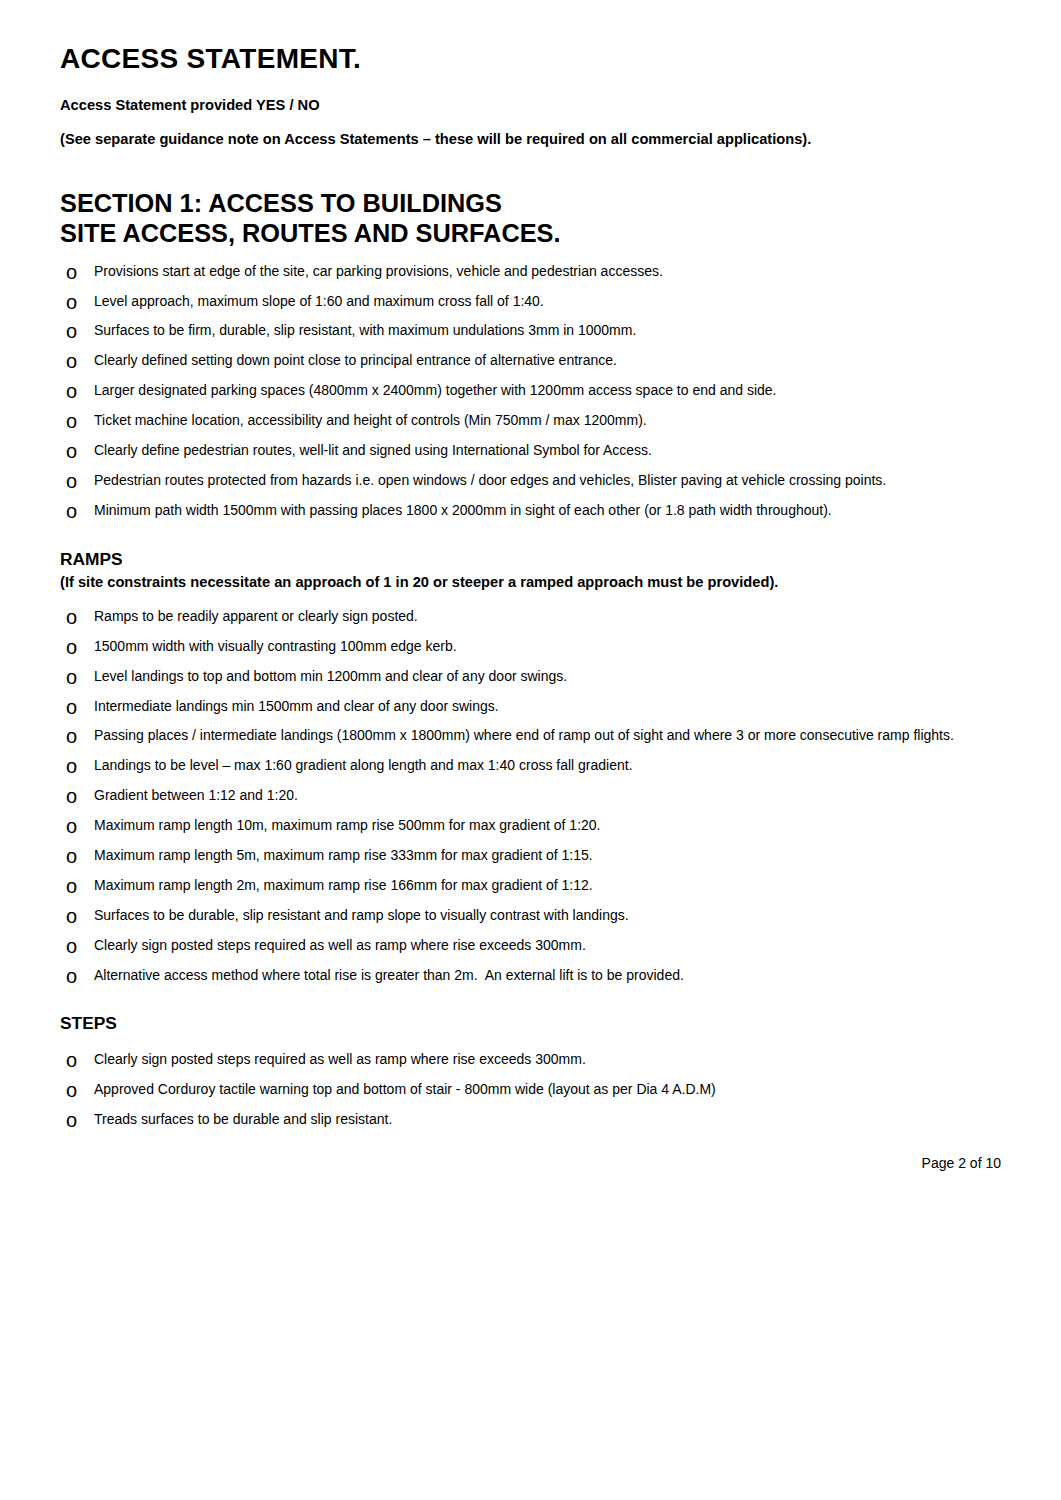ACCESS STATEMENT.
Access Statement provided YES / NO
(See separate guidance note on Access Statements – these will be required on all commercial applications).
SECTION 1: ACCESS TO BUILDINGSSITE ACCESS, ROUTES AND SURFACES.
Provisions start at edge of the site, car parking provisions, vehicle and pedestrian accesses.
Level approach, maximum slope of 1:60 and maximum cross fall of 1:40.
Surfaces to be firm, durable, slip resistant, with maximum undulations 3mm in 1000mm.
Clearly defined setting down point close to principal entrance of alternative entrance.
Larger designated parking spaces (4800mm x 2400mm) together with 1200mm access space to end and side.
Ticket machine location, accessibility and height of controls (Min 750mm / max 1200mm).
Clearly define pedestrian routes, well-lit and signed using International Symbol for Access.
Pedestrian routes protected from hazards i.e. open windows / door edges and vehicles, Blister paving at vehicle crossing points.
Minimum path width 1500mm with passing places 1800 x 2000mm in sight of each other (or 1.8 path width throughout).
RAMPS
(If site constraints necessitate an approach of 1 in 20 or steeper a ramped approach must be provided).
Ramps to be readily apparent or clearly sign posted.
1500mm width with visually contrasting 100mm edge kerb.
Level landings to top and bottom min 1200mm and clear of any door swings.
Intermediate landings min 1500mm and clear of any door swings.
Passing places / intermediate landings (1800mm x 1800mm) where end of ramp out of sight and where 3 or more consecutive ramp flights.
Landings to be level – max 1:60 gradient along length and max 1:40 cross fall gradient.
Gradient between 1:12 and 1:20.
Maximum ramp length 10m, maximum ramp rise 500mm for max gradient of 1:20.
Maximum ramp length 5m, maximum ramp rise 333mm for max gradient of 1:15.
Maximum ramp length 2m, maximum ramp rise 166mm for max gradient of 1:12.
Surfaces to be durable, slip resistant and ramp slope to visually contrast with landings.
Clearly sign posted steps required as well as ramp where rise exceeds 300mm.
Alternative access method where total rise is greater than 2m. An external lift is to be provided.
STEPS
Clearly sign posted steps required as well as ramp where rise exceeds 300mm.
Approved Corduroy tactile warning top and bottom of stair - 800mm wide (layout as per Dia 4 A.D.M)
Treads surfaces to be durable and slip resistant.
Page 2 of 10